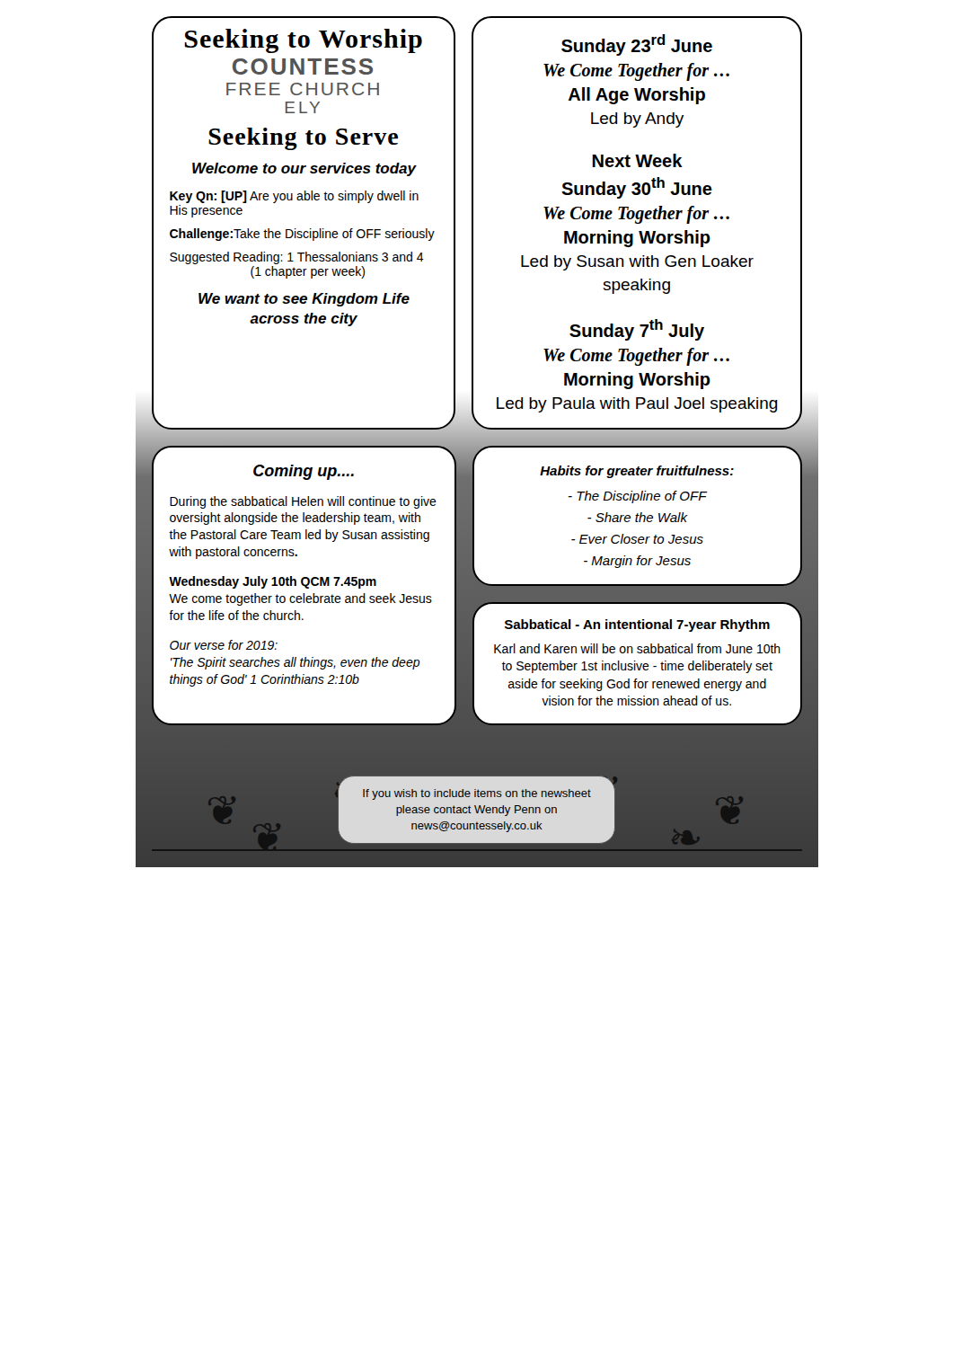Seeking to Worship
COUNTESS
FREE CHURCH
ELY
Seeking to Serve
Welcome to our services today
Key Qn: [UP] Are you able to simply dwell in His presence
Challenge: Take the Discipline of OFF seriously
Suggested Reading: 1 Thessalonians 3 and 4 (1 chapter per week)
We want to see Kingdom Life
across the city
Sunday 23rd June
We Come Together for …
All Age Worship
Led by Andy
Next Week
Sunday 30th June
We Come Together for …
Morning Worship
Led by Susan with Gen Loaker speaking
Sunday 7th July
We Come Together for …
Morning Worship
Led by Paula with Paul Joel speaking
Coming up....
During the sabbatical Helen will continue to give oversight alongside the leadership team, with the Pastoral Care Team led by Susan assisting with pastoral concerns.
Wednesday July 10th QCM 7.45pm
We come together to celebrate and seek Jesus for the life of the church.
Our verse for 2019:
'The Spirit searches all things, even the deep things of God' 1 Corinthians 2:10b
Habits for greater fruitfulness: - The Discipline of OFF
- Share the Walk
- Ever Closer to Jesus
- Margin for Jesus
Sabbatical - An intentional 7-year Rhythm
Karl and Karen will be on sabbatical from June 10th to September 1st inclusive - time deliberately set aside for seeking God for renewed energy and vision for the mission ahead of us.
❦ ❦ ❧ ❦ ❧ ❦
If you wish to include items on the newsheet
please contact Wendy Penn on
news@countessely.co.uk